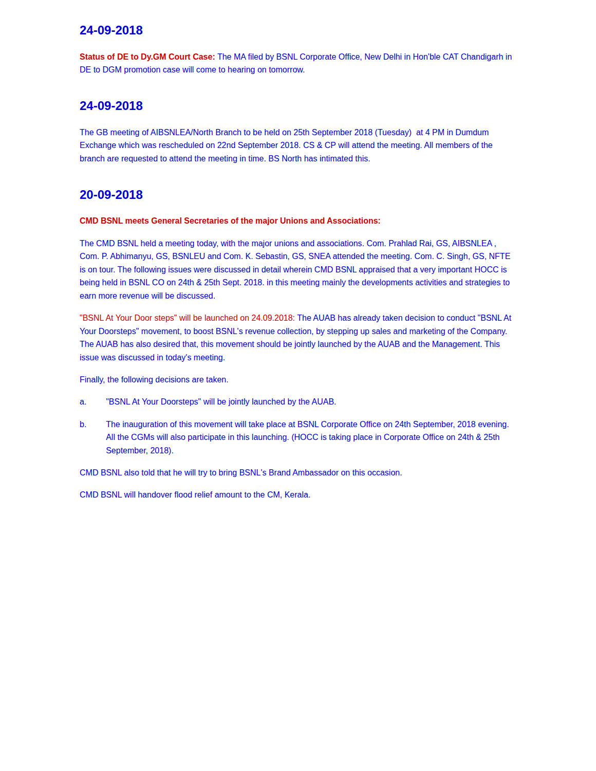24-09-2018
Status of DE to Dy.GM Court Case: The MA filed by BSNL Corporate Office, New Delhi in Hon'ble CAT Chandigarh in DE to DGM promotion case will come to hearing on tomorrow.
24-09-2018
The GB meeting of AIBSNLEA/North Branch to be held on 25th September 2018 (Tuesday) at 4 PM in Dumdum Exchange which was rescheduled on 22nd September 2018. CS & CP will attend the meeting. All members of the branch are requested to attend the meeting in time. BS North has intimated this.
20-09-2018
CMD BSNL meets General Secretaries of the major Unions and Associations:
The CMD BSNL held a meeting today, with the major unions and associations. Com. Prahlad Rai, GS, AIBSNLEA , Com. P. Abhimanyu, GS, BSNLEU and Com. K. Sebastin, GS, SNEA attended the meeting. Com. C. Singh, GS, NFTE is on tour. The following issues were discussed in detail wherein CMD BSNL appraised that a very important HOCC is being held in BSNL CO on 24th & 25th Sept. 2018. in this meeting mainly the developments activities and strategies to earn more revenue will be discussed.
"BSNL At Your Door steps" will be launched on 24.09.2018: The AUAB has already taken decision to conduct "BSNL At Your Doorsteps" movement, to boost BSNL's revenue collection, by stepping up sales and marketing of the Company. The AUAB has also desired that, this movement should be jointly launched by the AUAB and the Management. This issue was discussed in today's meeting.
Finally, the following decisions are taken.
a."BSNL At Your Doorsteps" will be jointly launched by the AUAB.
b. The inauguration of this movement will take place at BSNL Corporate Office on 24th September, 2018 evening. All the CGMs will also participate in this launching. (HOCC is taking place in Corporate Office on 24th & 25th September, 2018).
CMD BSNL also told that he will try to bring BSNL's Brand Ambassador on this occasion.
CMD BSNL will handover flood relief amount to the CM, Kerala.